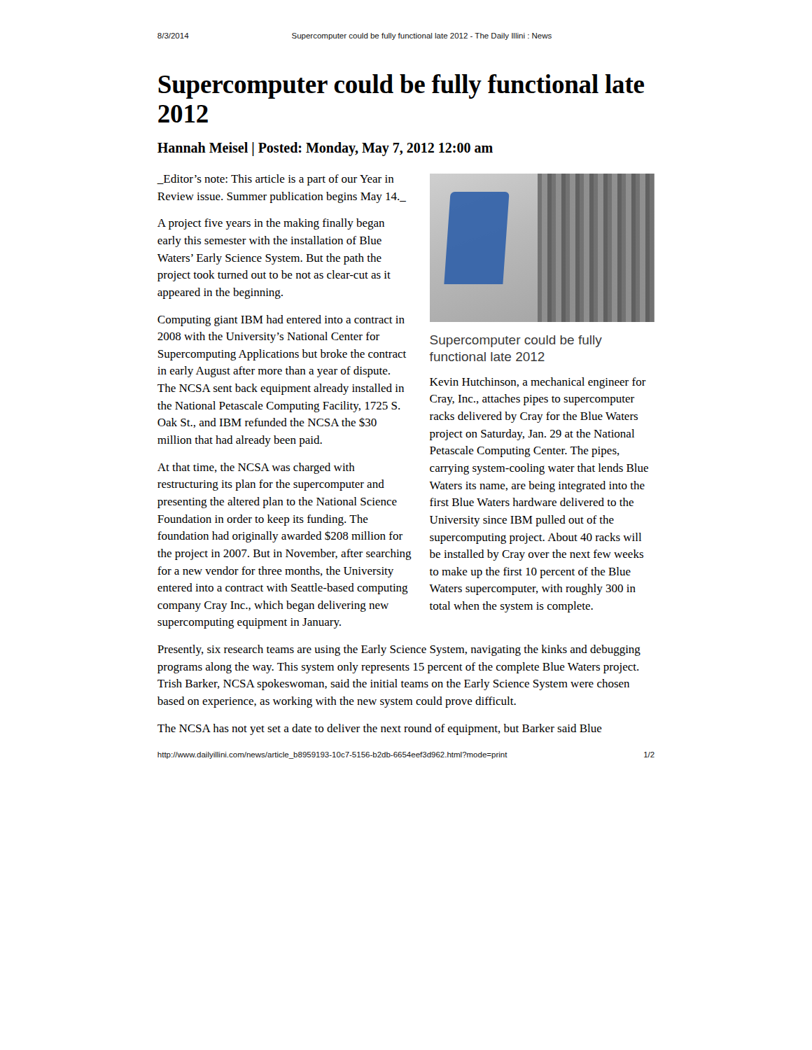8/3/2014 Supercomputer could be fully functional late 2012 - The Daily Illini : News
Supercomputer could be fully functional late 2012
Hannah Meisel | Posted: Monday, May 7, 2012 12:00 am
Supercomputer could be fully functional late 2012
Kevin Hutchinson, a mechanical engineer for Cray, Inc., attaches pipes to supercomputer racks delivered by Cray for the Blue Waters project on Saturday, Jan. 29 at the National Petascale Computing Center. The pipes, carrying system-cooling water that lends Blue Waters its name, are being integrated into the first Blue Waters hardware delivered to the University since IBM pulled out of the supercomputing project. About 40 racks will be installed by Cray over the next few weeks to make up the first 10 percent of the Blue Waters supercomputer, with roughly 300 in total when the system is complete.
_Editor’s note: This article is a part of our Year in Review issue. Summer publication begins May 14._
A project five years in the making finally began early this semester with the installation of Blue Waters’ Early Science System. But the path the project took turned out to be not as clear-cut as it appeared in the beginning.
Computing giant IBM had entered into a contract in 2008 with the University’s National Center for Supercomputing Applications but broke the contract in early August after more than a year of dispute. The NCSA sent back equipment already installed in the National Petascale Computing Facility, 1725 S. Oak St., and IBM refunded the NCSA the $30 million that had already been paid.
At that time, the NCSA was charged with restructuring its plan for the supercomputer and presenting the altered plan to the National Science Foundation in order to keep its funding. The foundation had originally awarded $208 million for the project in 2007. But in November, after searching for a new vendor for three months, the University entered into a contract with Seattle-based computing company Cray Inc., which began delivering new supercomputing equipment in January.
Presently, six research teams are using the Early Science System, navigating the kinks and debugging programs along the way. This system only represents 15 percent of the complete Blue Waters project. Trish Barker, NCSA spokeswoman, said the initial teams on the Early Science System were chosen based on experience, as working with the new system could prove difficult.
The NCSA has not yet set a date to deliver the next round of equipment, but Barker said Blue
http://www.dailyillini.com/news/article_b8959193-10c7-5156-b2db-6654eef3d962.html?mode=print 1/2